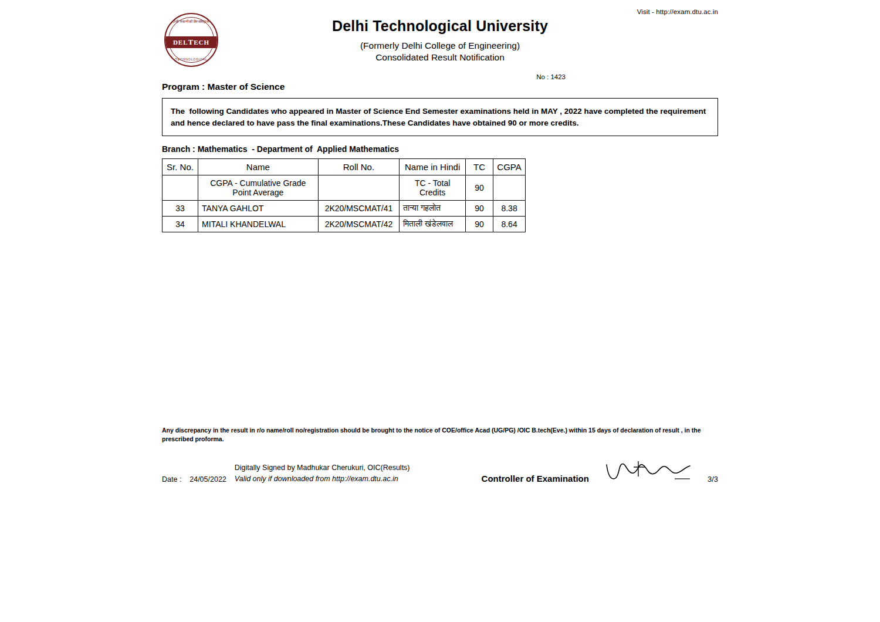Visit - http://exam.dtu.ac.in
दिल्ली तकनीकी विश्वविद्यालय
DELTECH
TECHNOLOGICAL
Delhi Technological University
(Formerly Delhi College of Engineering)
Consolidated Result Notification
No : 1423
Program : Master of Science
The following Candidates who appeared in Master of Science End Semester examinations held in MAY , 2022 have completed the requirement and hence declared to have pass the final examinations.These Candidates have obtained 90 or more credits.
Branch : Mathematics - Department of Applied Mathematics
| Sr. No. | Name | Roll No. | Name in Hindi | TC | CGPA |
| --- | --- | --- | --- | --- | --- |
| | CGPA - Cumulative Grade Point Average | | TC - Total Credits | 90 | |
| 33 | TANYA GAHLOT | 2K20/MSCMAT/41 | तान्या गहलोत | 90 | 8.38 |
| 34 | MITALI KHANDELWAL | 2K20/MSCMAT/42 | मिताली खंडेलवाल | 90 | 8.64 |
Any discrepancy in the result in r/o name/roll no/registration should be brought to the notice of COE/office Acad (UG/PG) /OIC B.tech(Eve.) within 15 days of declaration of result , in the prescribed proforma.
Date : 24/05/2022
Digitally Signed by Madhukar Cherukuri, OIC(Results)
Valid only if downloaded from http://exam.dtu.ac.in
Controller of Examination
3/3